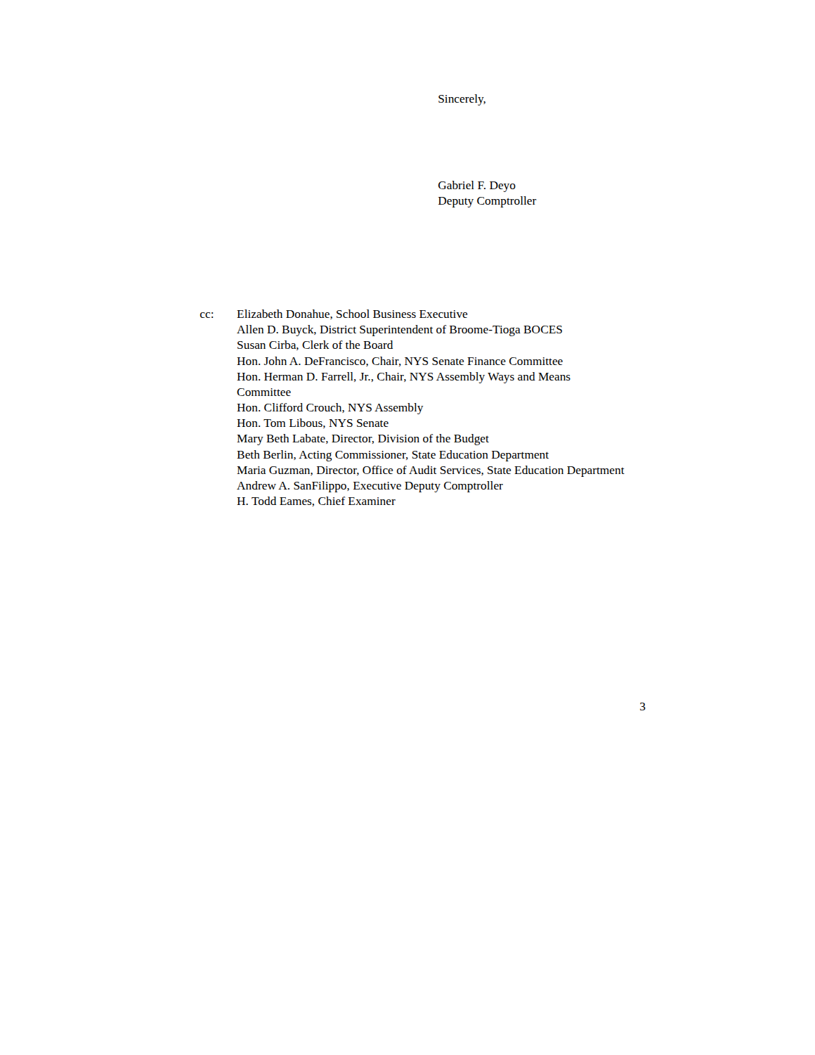Sincerely,
Gabriel F. Deyo
Deputy Comptroller
cc:
Elizabeth Donahue, School Business Executive
Allen D. Buyck, District Superintendent of Broome-Tioga BOCES
Susan Cirba, Clerk of the Board
Hon. John A. DeFrancisco, Chair, NYS Senate Finance Committee
Hon. Herman D. Farrell, Jr., Chair, NYS Assembly Ways and Means Committee
Hon. Clifford Crouch, NYS Assembly
Hon. Tom Libous, NYS Senate
Mary Beth Labate, Director, Division of the Budget
Beth Berlin, Acting Commissioner, State Education Department
Maria Guzman, Director, Office of Audit Services, State Education Department
Andrew A. SanFilippo, Executive Deputy Comptroller
H. Todd Eames, Chief Examiner
3